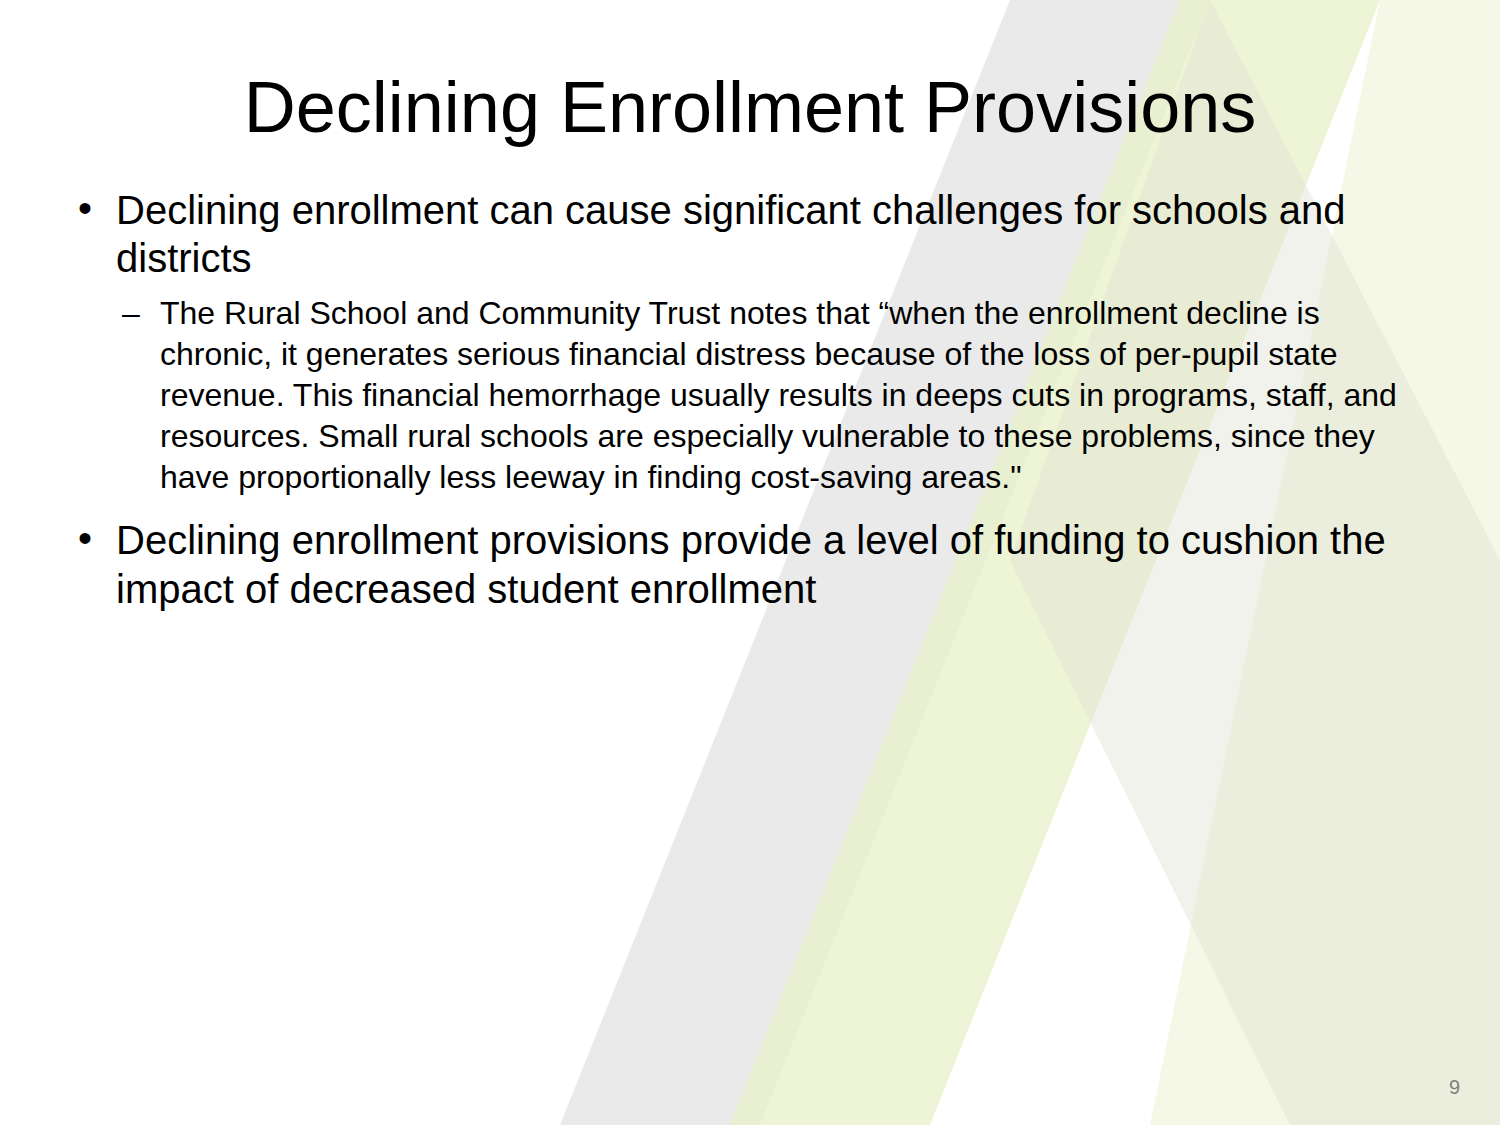Declining Enrollment Provisions
Declining enrollment can cause significant challenges for schools and districts
The Rural School and Community Trust notes that “when the enrollment decline is chronic, it generates serious financial distress because of the loss of per-pupil state revenue. This financial hemorrhage usually results in deeps cuts in programs, staff, and resources. Small rural schools are especially vulnerable to these problems, since they have proportionally less leeway in finding cost-saving areas."
Declining enrollment provisions provide a level of funding to cushion the impact of decreased student enrollment
9